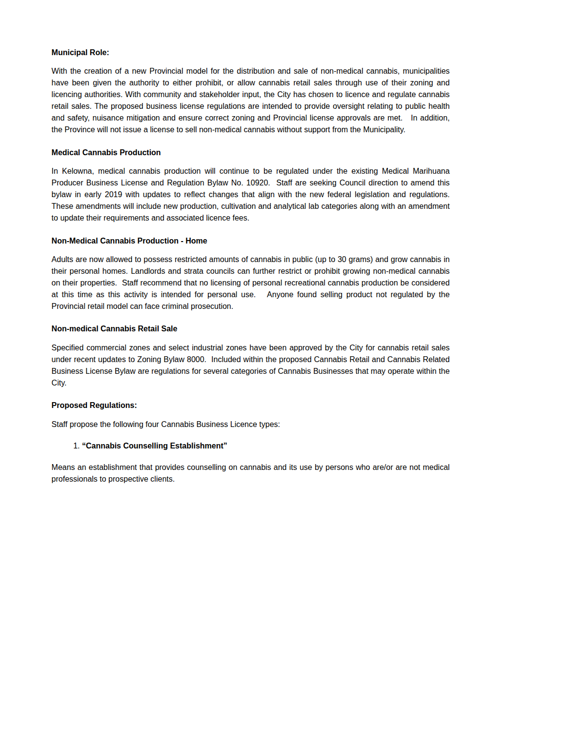Municipal Role:
With the creation of a new Provincial model for the distribution and sale of non-medical cannabis, municipalities have been given the authority to either prohibit, or allow cannabis retail sales through use of their zoning and licencing authorities. With community and stakeholder input, the City has chosen to licence and regulate cannabis retail sales. The proposed business license regulations are intended to provide oversight relating to public health and safety, nuisance mitigation and ensure correct zoning and Provincial license approvals are met. In addition, the Province will not issue a license to sell non-medical cannabis without support from the Municipality.
Medical Cannabis Production
In Kelowna, medical cannabis production will continue to be regulated under the existing Medical Marihuana Producer Business License and Regulation Bylaw No. 10920. Staff are seeking Council direction to amend this bylaw in early 2019 with updates to reflect changes that align with the new federal legislation and regulations. These amendments will include new production, cultivation and analytical lab categories along with an amendment to update their requirements and associated licence fees.
Non-Medical Cannabis Production - Home
Adults are now allowed to possess restricted amounts of cannabis in public (up to 30 grams) and grow cannabis in their personal homes. Landlords and strata councils can further restrict or prohibit growing non-medical cannabis on their properties. Staff recommend that no licensing of personal recreational cannabis production be considered at this time as this activity is intended for personal use. Anyone found selling product not regulated by the Provincial retail model can face criminal prosecution.
Non-medical Cannabis Retail Sale
Specified commercial zones and select industrial zones have been approved by the City for cannabis retail sales under recent updates to Zoning Bylaw 8000. Included within the proposed Cannabis Retail and Cannabis Related Business License Bylaw are regulations for several categories of Cannabis Businesses that may operate within the City.
Proposed Regulations:
Staff propose the following four Cannabis Business Licence types:
“Cannabis Counselling Establishment”
Means an establishment that provides counselling on cannabis and its use by persons who are/or are not medical professionals to prospective clients.